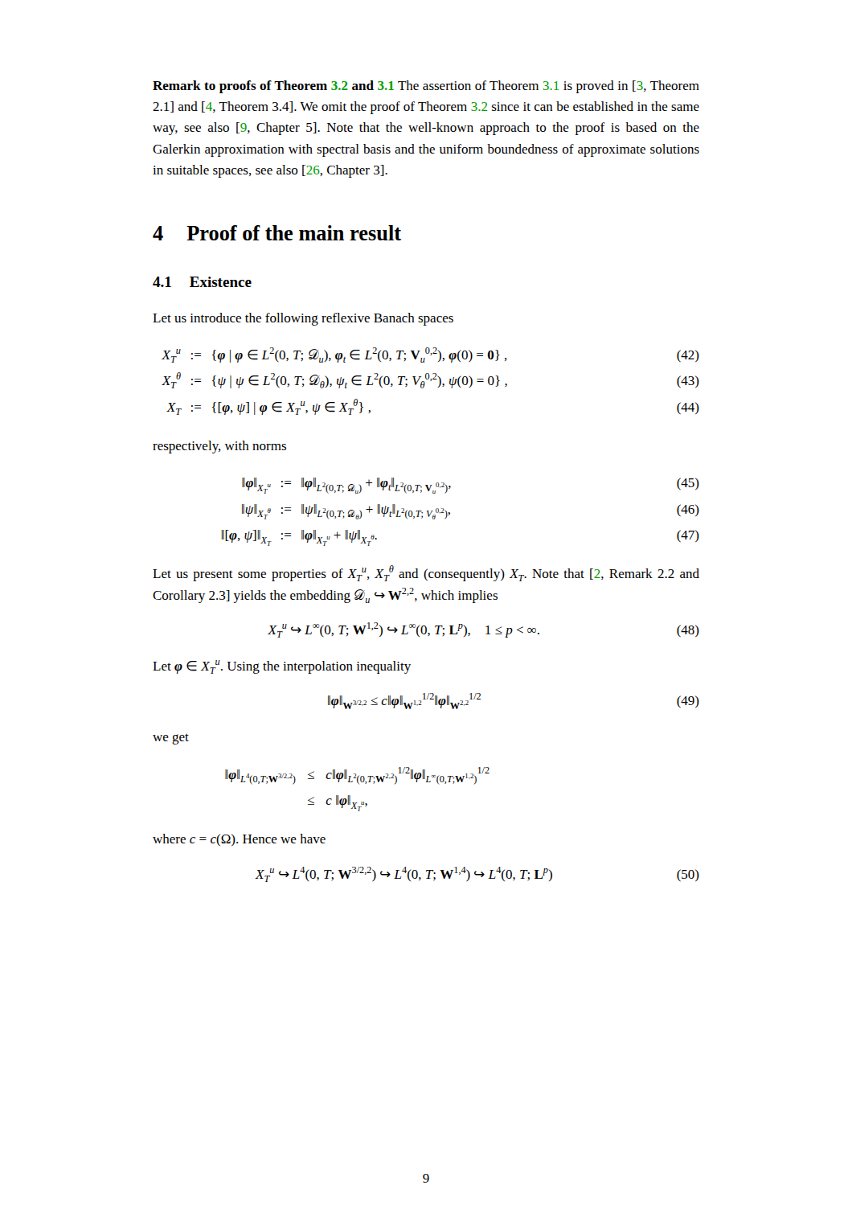Remark to proofs of Theorem 3.2 and 3.1 The assertion of Theorem 3.1 is proved in [3, Theorem 2.1] and [4, Theorem 3.4]. We omit the proof of Theorem 3.2 since it can be established in the same way, see also [9, Chapter 5]. Note that the well-known approach to the proof is based on the Galerkin approximation with spectral basis and the uniform boundedness of approximate solutions in suitable spaces, see also [26, Chapter 3].
4 Proof of the main result
4.1 Existence
Let us introduce the following reflexive Banach spaces
| X T u | := | { φ / φ ∈ L 2 (0, T ; 𝒟 u ), φ t ∈ L 2 (0, T ; V u 0,2 ), φ (0) = 0 } , | (42) |
| X T θ | := | { ψ / ψ ∈ L 2 (0, T ; 𝒟 θ ), ψ t ∈ L 2 (0, T ; V θ 0,2 ), ψ (0) = 0} , | (43) |
| X T | := | {[ φ , ψ ] / φ ∈ X T u , ψ ∈ X T θ } , | (44) |
respectively, with norms
| ‖ φ ‖ X T u | := | ‖ φ ‖ L 2 (0, T ; 𝒟 u ) + ‖ φ t ‖ L 2 (0, T ; V u 0,2 ) , | (45) |
| ‖ ψ ‖ X T θ | := | ‖ ψ ‖ L 2 (0, T ; 𝒟 θ ) + ‖ ψ t ‖ L 2 (0, T ; V θ 0,2 ) , | (46) |
| ‖[ φ , ψ ]‖ X T | := | ‖ φ ‖ X T u + ‖ ψ ‖ X T θ . | (47) |
Let us present some properties of XTu, XTθ and (consequently) XT. Note that [2, Remark 2.2 and Corollary 2.3] yields the embedding 𝒟u ↪ W2,2, which implies
XTu ↪ L∞(0, T; W1,2) ↪ L∞(0, T; Lp), 1 ≤ p < ∞.
(48)
Let φ ∈ XTu. Using the interpolation inequality
‖φ‖W3/2,2 ≤ c‖φ‖W1,21/2‖φ‖W2,21/2
(49)
we get
| ‖ φ ‖ L 4 (0, T ; W 3/2,2 ) | ≤ | c ‖ φ ‖ L 2 (0, T ; W 2,2 ) 1/2 ‖ φ ‖ L ∞ (0, T ; W 1,2 ) 1/2 | |
| | ≤ | c ‖ φ ‖ X T u , | |
where c = c(Ω). Hence we have
XTu ↪ L4(0, T; W3/2,2) ↪ L4(0, T; W1,4) ↪ L4(0, T; Lp)
(50)
9